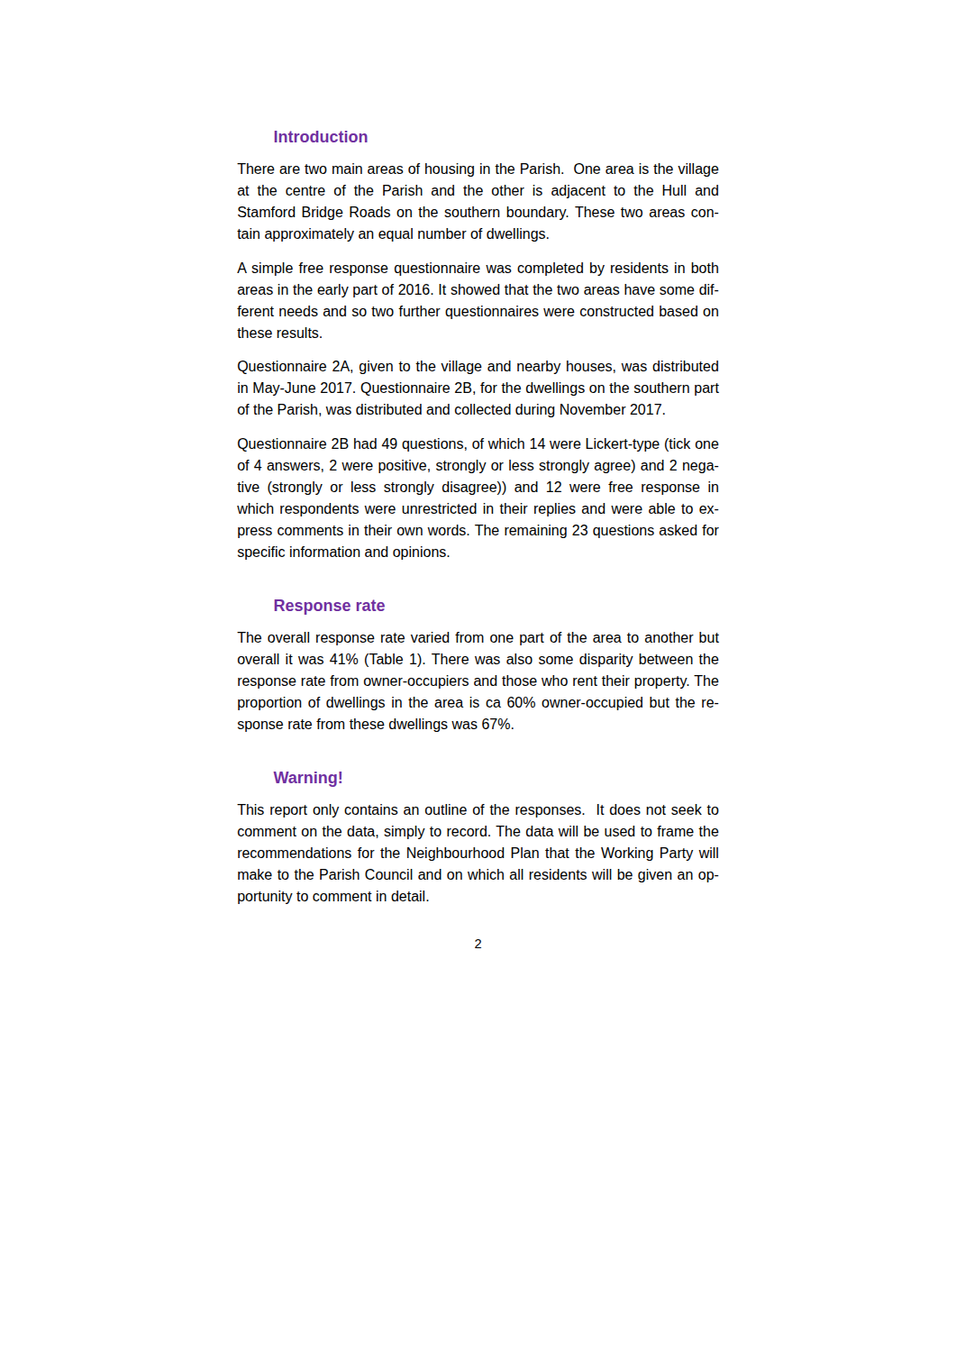Introduction
There are two main areas of housing in the Parish. One area is the village at the centre of the Parish and the other is adjacent to the Hull and Stamford Bridge Roads on the southern boundary. These two areas contain approximately an equal number of dwellings.
A simple free response questionnaire was completed by residents in both areas in the early part of 2016. It showed that the two areas have some different needs and so two further questionnaires were constructed based on these results.
Questionnaire 2A, given to the village and nearby houses, was distributed in May-June 2017. Questionnaire 2B, for the dwellings on the southern part of the Parish, was distributed and collected during November 2017.
Questionnaire 2B had 49 questions, of which 14 were Lickert-type (tick one of 4 answers, 2 were positive, strongly or less strongly agree) and 2 negative (strongly or less strongly disagree)) and 12 were free response in which respondents were unrestricted in their replies and were able to express comments in their own words. The remaining 23 questions asked for specific information and opinions.
Response rate
The overall response rate varied from one part of the area to another but overall it was 41% (Table 1). There was also some disparity between the response rate from owner-occupiers and those who rent their property. The proportion of dwellings in the area is ca 60% owner-occupied but the response rate from these dwellings was 67%.
Warning!
This report only contains an outline of the responses. It does not seek to comment on the data, simply to record. The data will be used to frame the recommendations for the Neighbourhood Plan that the Working Party will make to the Parish Council and on which all residents will be given an opportunity to comment in detail.
2